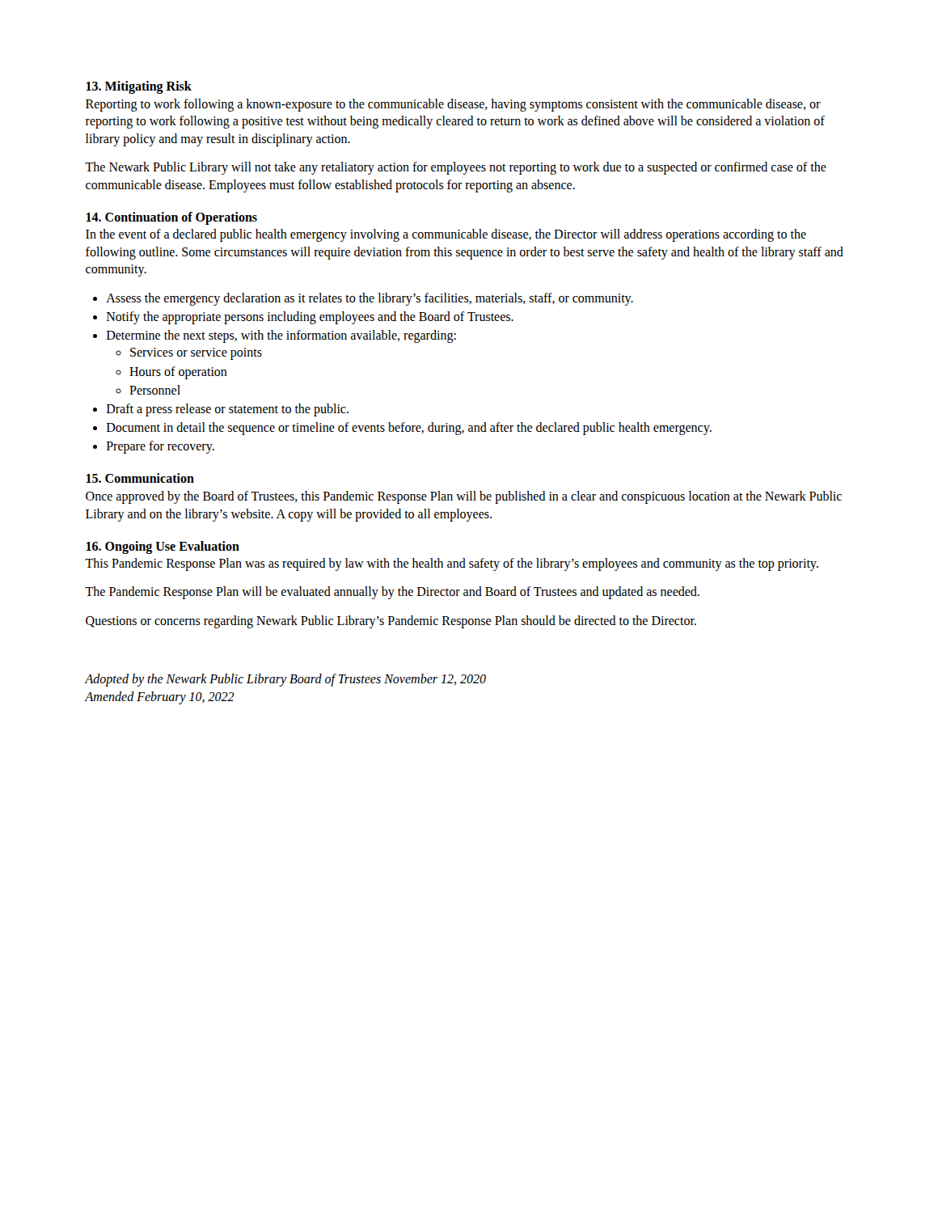13. Mitigating Risk
Reporting to work following a known-exposure to the communicable disease, having symptoms consistent with the communicable disease, or reporting to work following a positive test without being medically cleared to return to work as defined above will be considered a violation of library policy and may result in disciplinary action.
The Newark Public Library will not take any retaliatory action for employees not reporting to work due to a suspected or confirmed case of the communicable disease. Employees must follow established protocols for reporting an absence.
14. Continuation of Operations
In the event of a declared public health emergency involving a communicable disease, the Director will address operations according to the following outline. Some circumstances will require deviation from this sequence in order to best serve the safety and health of the library staff and community.
Assess the emergency declaration as it relates to the library’s facilities, materials, staff, or community.
Notify the appropriate persons including employees and the Board of Trustees.
Determine the next steps, with the information available, regarding:
Services or service points
Hours of operation
Personnel
Draft a press release or statement to the public.
Document in detail the sequence or timeline of events before, during, and after the declared public health emergency.
Prepare for recovery.
15. Communication
Once approved by the Board of Trustees, this Pandemic Response Plan will be published in a clear and conspicuous location at the Newark Public Library and on the library’s website. A copy will be provided to all employees.
16. Ongoing Use Evaluation
This Pandemic Response Plan was as required by law with the health and safety of the library’s employees and community as the top priority.
The Pandemic Response Plan will be evaluated annually by the Director and Board of Trustees and updated as needed.
Questions or concerns regarding Newark Public Library’s Pandemic Response Plan should be directed to the Director.
Adopted by the Newark Public Library Board of Trustees November 12, 2020
Amended February 10, 2022